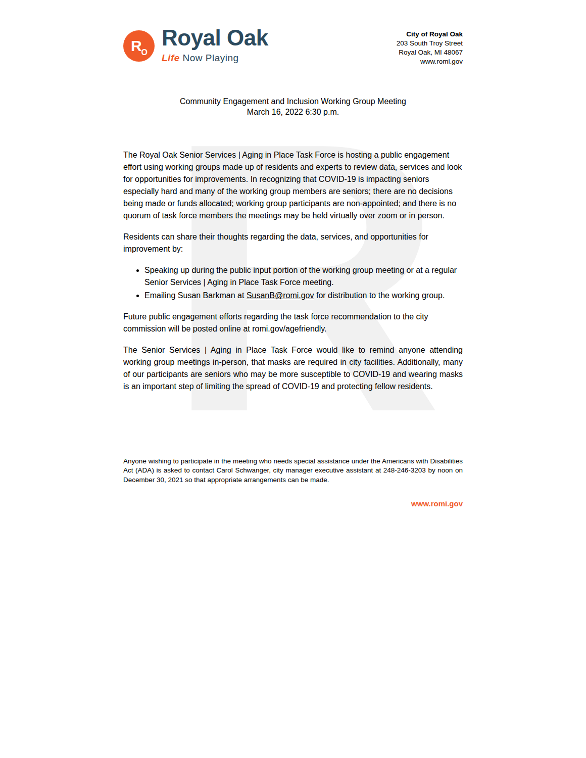R
RO
Royal Oak
Life Now Playing
City of Royal Oak
203 South Troy Street
Royal Oak, MI 48067
www.romi.gov
Community Engagement and Inclusion Working Group Meeting
March 16, 2022 6:30 p.m.
The Royal Oak Senior Services | Aging in Place Task Force is hosting a public engagement effort using working groups made up of residents and experts to review data, services and look for opportunities for improvements. In recognizing that COVID-19 is impacting seniors especially hard and many of the working group members are seniors; there are no decisions being made or funds allocated; working group participants are non-appointed; and there is no quorum of task force members the meetings may be held virtually over zoom or in person.
Residents can share their thoughts regarding the data, services, and opportunities for improvement by:
Speaking up during the public input portion of the working group meeting or at a regular Senior Services | Aging in Place Task Force meeting.
Emailing Susan Barkman at SusanB@romi.gov for distribution to the working group.
Future public engagement efforts regarding the task force recommendation to the city commission will be posted online at romi.gov/agefriendly.
The Senior Services | Aging in Place Task Force would like to remind anyone attending working group meetings in-person, that masks are required in city facilities. Additionally, many of our participants are seniors who may be more susceptible to COVID-19 and wearing masks is an important step of limiting the spread of COVID-19 and protecting fellow residents.
Anyone wishing to participate in the meeting who needs special assistance under the Americans with Disabilities Act (ADA) is asked to contact Carol Schwanger, city manager executive assistant at 248-246-3203 by noon on December 30, 2021 so that appropriate arrangements can be made.
www.romi.gov